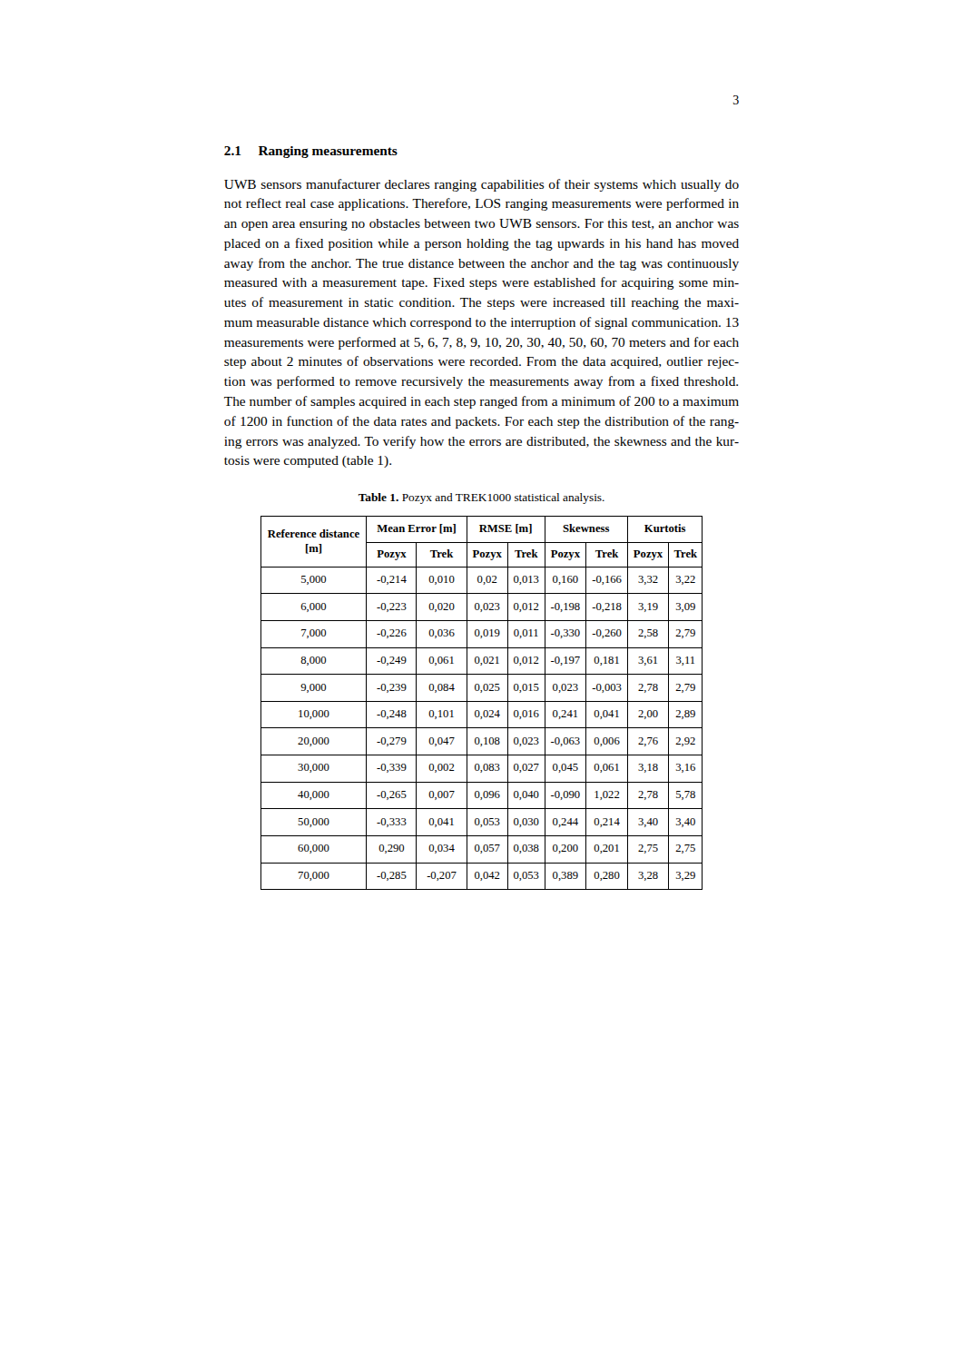3
2.1 Ranging measurements
UWB sensors manufacturer declares ranging capabilities of their systems which usually do not reflect real case applications. Therefore, LOS ranging measurements were performed in an open area ensuring no obstacles between two UWB sensors. For this test, an anchor was placed on a fixed position while a person holding the tag upwards in his hand has moved away from the anchor. The true distance between the anchor and the tag was continuously measured with a measurement tape. Fixed steps were established for acquiring some minutes of measurement in static condition. The steps were increased till reaching the maximum measurable distance which correspond to the interruption of signal communication. 13 measurements were performed at 5, 6, 7, 8, 9, 10, 20, 30, 40, 50, 60, 70 meters and for each step about 2 minutes of observations were recorded. From the data acquired, outlier rejection was performed to remove recursively the measurements away from a fixed threshold. The number of samples acquired in each step ranged from a minimum of 200 to a maximum of 1200 in function of the data rates and packets. For each step the distribution of the ranging errors was analyzed. To verify how the errors are distributed, the skewness and the kurtosis were computed (table 1).
Table 1. Pozyx and TREK1000 statistical analysis.
| Reference distance [m] | Mean Error [m] | RMSE [m] | Skewness | Kurtotis |
| --- | --- | --- | --- | --- |
| Pozyx | Trek | Pozyx | Trek | Pozyx | Trek | Pozyx | Trek |
| 5,000 | -0,214 | 0,010 | 0,02 | 0,013 | 0,160 | -0,166 | 3,32 | 3,22 |
| 6,000 | -0,223 | 0,020 | 0,023 | 0,012 | -0,198 | -0,218 | 3,19 | 3,09 |
| 7,000 | -0,226 | 0,036 | 0,019 | 0,011 | -0,330 | -0,260 | 2,58 | 2,79 |
| 8,000 | -0,249 | 0,061 | 0,021 | 0,012 | -0,197 | 0,181 | 3,61 | 3,11 |
| 9,000 | -0,239 | 0,084 | 0,025 | 0,015 | 0,023 | -0,003 | 2,78 | 2,79 |
| 10,000 | -0,248 | 0,101 | 0,024 | 0,016 | 0,241 | 0,041 | 2,00 | 2,89 |
| 20,000 | -0,279 | 0,047 | 0,108 | 0,023 | -0,063 | 0,006 | 2,76 | 2,92 |
| 30,000 | -0,339 | 0,002 | 0,083 | 0,027 | 0,045 | 0,061 | 3,18 | 3,16 |
| 40,000 | -0,265 | 0,007 | 0,096 | 0,040 | -0,090 | 1,022 | 2,78 | 5,78 |
| 50,000 | -0,333 | 0,041 | 0,053 | 0,030 | 0,244 | 0,214 | 3,40 | 3,40 |
| 60,000 | 0,290 | 0,034 | 0,057 | 0,038 | 0,200 | 0,201 | 2,75 | 2,75 |
| 70,000 | -0,285 | -0,207 | 0,042 | 0,053 | 0,389 | 0,280 | 3,28 | 3,29 |